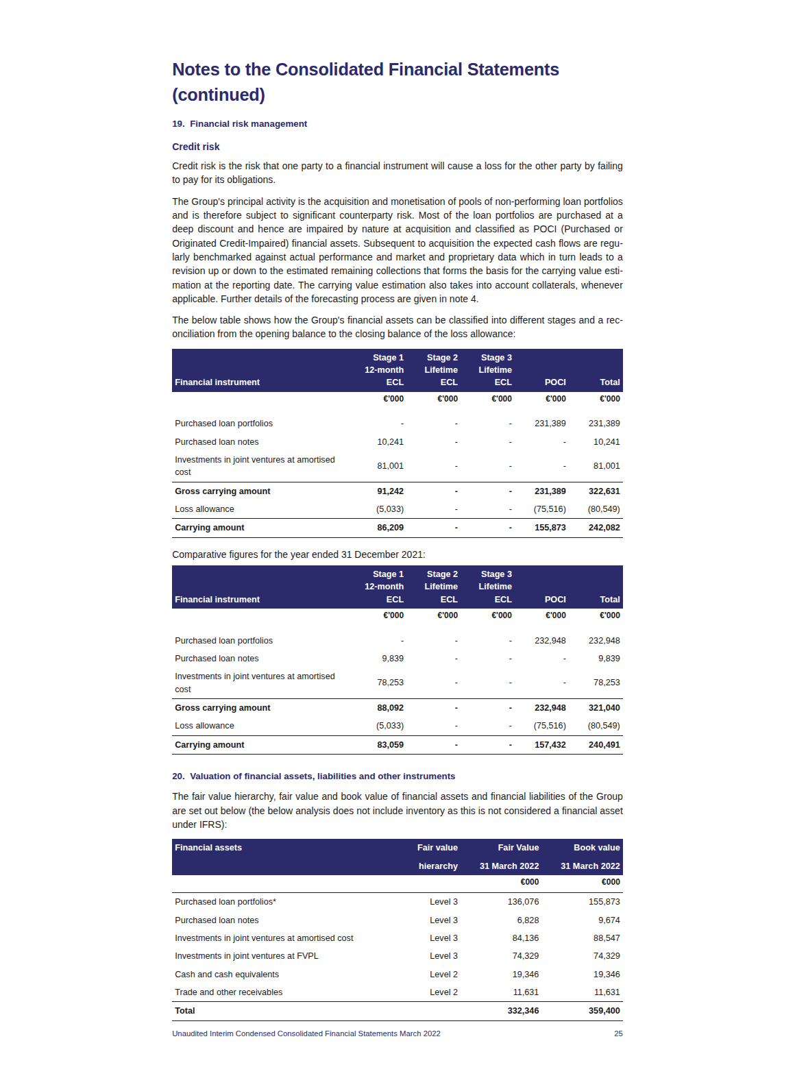Notes to the Consolidated Financial Statements (continued)
19. Financial risk management
Credit risk
Credit risk is the risk that one party to a financial instrument will cause a loss for the other party by failing to pay for its obligations.
The Group's principal activity is the acquisition and monetisation of pools of non-performing loan portfolios and is therefore subject to significant counterparty risk. Most of the loan portfolios are purchased at a deep discount and hence are impaired by nature at acquisition and classified as POCI (Purchased or Originated Credit-Impaired) financial assets. Subsequent to acquisition the expected cash flows are regularly benchmarked against actual performance and market and proprietary data which in turn leads to a revision up or down to the estimated remaining collections that forms the basis for the carrying value estimation at the reporting date. The carrying value estimation also takes into account collaterals, whenever applicable. Further details of the forecasting process are given in note 4.
The below table shows how the Group's financial assets can be classified into different stages and a reconciliation from the opening balance to the closing balance of the loss allowance:
| Financial instrument | Stage 1 12-month ECL | Stage 2 Lifetime ECL | Stage 3 Lifetime ECL | POCI | Total |
| --- | --- | --- | --- | --- | --- |
| | €'000 | €'000 | €'000 | €'000 | €'000 |
| Purchased loan portfolios | - | - | - | 231,389 | 231,389 |
| Purchased loan notes | 10,241 | - | - | - | 10,241 |
| Investments in joint ventures at amortised cost | 81,001 | - | - | - | 81,001 |
| Gross carrying amount | 91,242 | - | - | 231,389 | 322,631 |
| Loss allowance | (5,033) | - | - | (75,516) | (80,549) |
| Carrying amount | 86,209 | - | - | 155,873 | 242,082 |
Comparative figures for the year ended 31 December 2021:
| Financial instrument | Stage 1 12-month ECL | Stage 2 Lifetime ECL | Stage 3 Lifetime ECL | POCI | Total |
| --- | --- | --- | --- | --- | --- |
| | €'000 | €'000 | €'000 | €'000 | €'000 |
| Purchased loan portfolios | - | - | - | 232,948 | 232,948 |
| Purchased loan notes | 9,839 | - | - | - | 9,839 |
| Investments in joint ventures at amortised cost | 78,253 | - | - | - | 78,253 |
| Gross carrying amount | 88,092 | - | - | 232,948 | 321,040 |
| Loss allowance | (5,033) | - | - | (75,516) | (80,549) |
| Carrying amount | 83,059 | - | - | 157,432 | 240,491 |
20. Valuation of financial assets, liabilities and other instruments
The fair value hierarchy, fair value and book value of financial assets and financial liabilities of the Group are set out below (the below analysis does not include inventory as this is not considered a financial asset under IFRS):
| Financial assets | Fair value | Fair Value | Book value |
| --- | --- | --- | --- |
| | hierarchy | 31 March 2022 | 31 March 2022 |
| | | €000 | €000 |
| Purchased loan portfolios* | Level 3 | 136,076 | 155,873 |
| Purchased loan notes | Level 3 | 6,828 | 9,674 |
| Investments in joint ventures at amortised cost | Level 3 | 84,136 | 88,547 |
| Investments in joint ventures at FVPL | Level 3 | 74,329 | 74,329 |
| Cash and cash equivalents | Level 2 | 19,346 | 19,346 |
| Trade and other receivables | Level 2 | 11,631 | 11,631 |
| Total | | 332,346 | 359,400 |
Unaudited Interim Condensed Consolidated Financial Statements March 2022 25